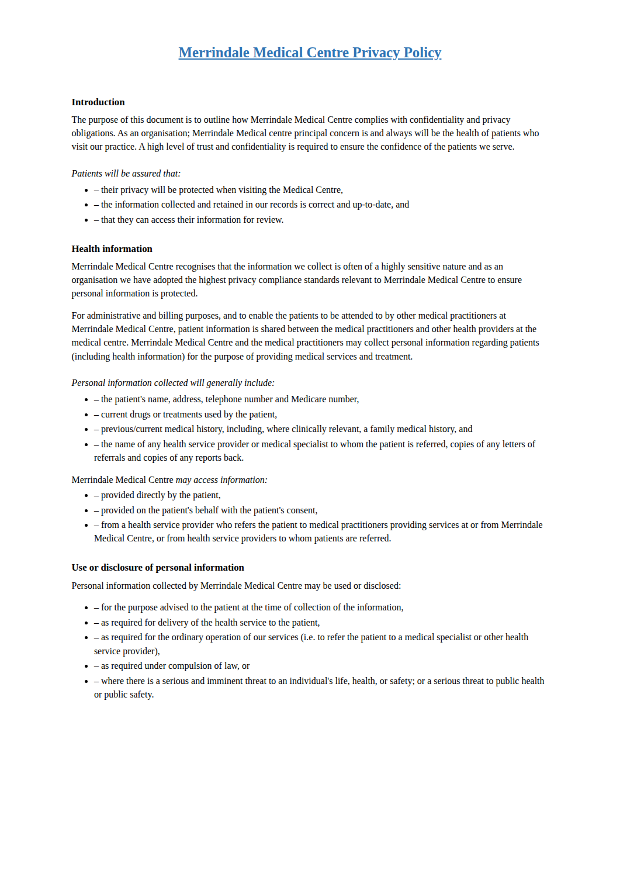Merrindale Medical Centre Privacy Policy
Introduction
The purpose of this document is to outline how Merrindale Medical Centre complies with confidentiality and privacy obligations. As an organisation; Merrindale Medical centre principal concern is and always will be the health of patients who visit our practice. A high level of trust and confidentiality is required to ensure the confidence of the patients we serve.
Patients will be assured that:
– their privacy will be protected when visiting the Medical Centre,
– the information collected and retained in our records is correct and up-to-date, and
– that they can access their information for review.
Health information
Merrindale Medical Centre recognises that the information we collect is often of a highly sensitive nature and as an organisation we have adopted the highest privacy compliance standards relevant to Merrindale Medical Centre to ensure personal information is protected.
For administrative and billing purposes, and to enable the patients to be attended to by other medical practitioners at Merrindale Medical Centre, patient information is shared between the medical practitioners and other health providers at the medical centre. Merrindale Medical Centre and the medical practitioners may collect personal information regarding patients (including health information) for the purpose of providing medical services and treatment.
Personal information collected will generally include:
– the patient's name, address, telephone number and Medicare number,
– current drugs or treatments used by the patient,
– previous/current medical history, including, where clinically relevant, a family medical history, and
– the name of any health service provider or medical specialist to whom the patient is referred, copies of any letters of referrals and copies of any reports back.
Merrindale Medical Centre may access information:
– provided directly by the patient,
– provided on the patient's behalf with the patient's consent,
– from a health service provider who refers the patient to medical practitioners providing services at or from Merrindale Medical Centre, or from health service providers to whom patients are referred.
Use or disclosure of personal information
Personal information collected by Merrindale Medical Centre may be used or disclosed:
– for the purpose advised to the patient at the time of collection of the information,
– as required for delivery of the health service to the patient,
– as required for the ordinary operation of our services (i.e. to refer the patient to a medical specialist or other health service provider),
– as required under compulsion of law, or
– where there is a serious and imminent threat to an individual's life, health, or safety; or a serious threat to public health or public safety.